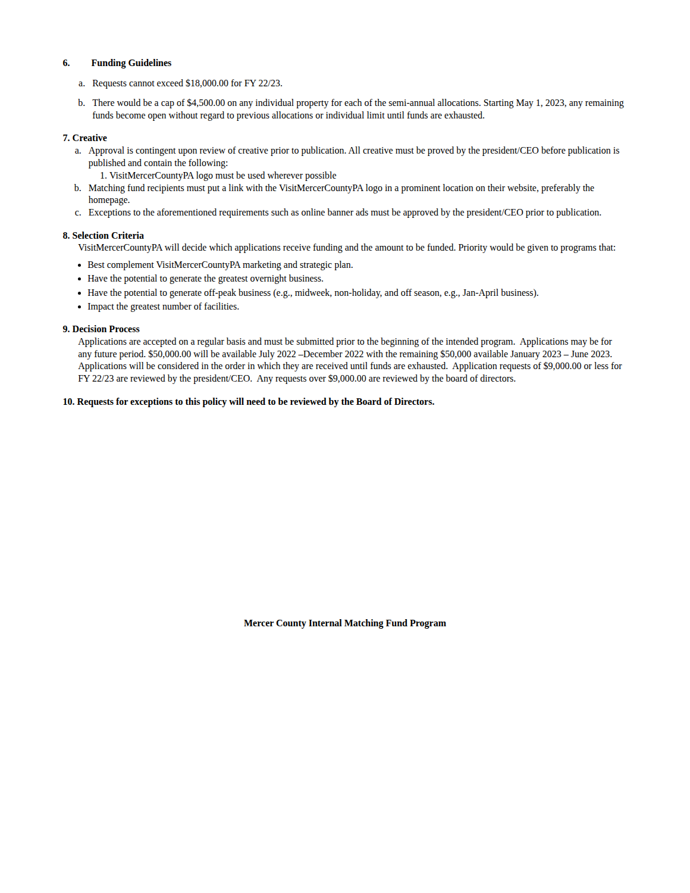6. Funding Guidelines
Requests cannot exceed $18,000.00 for FY 22/23.
There would be a cap of $4,500.00 on any individual property for each of the semi-annual allocations. Starting May 1, 2023, any remaining funds become open without regard to previous allocations or individual limit until funds are exhausted.
7. Creative
Approval is contingent upon review of creative prior to publication. All creative must be proved by the president/CEO before publication is published and contain the following:
VisitMercerCountyPA logo must be used wherever possible
Matching fund recipients must put a link with the VisitMercerCountyPA logo in a prominent location on their website, preferably the homepage.
Exceptions to the aforementioned requirements such as online banner ads must be approved by the president/CEO prior to publication.
8. Selection Criteria
VisitMercerCountyPA will decide which applications receive funding and the amount to be funded. Priority would be given to programs that:
Best complement VisitMercerCountyPA marketing and strategic plan.
Have the potential to generate the greatest overnight business.
Have the potential to generate off-peak business (e.g., midweek, non-holiday, and off season, e.g., Jan-April business).
Impact the greatest number of facilities.
9. Decision Process
Applications are accepted on a regular basis and must be submitted prior to the beginning of the intended program. Applications may be for any future period. $50,000.00 will be available July 2022 –December 2022 with the remaining $50,000 available January 2023 – June 2023. Applications will be considered in the order in which they are received until funds are exhausted. Application requests of $9,000.00 or less for FY 22/23 are reviewed by the president/CEO. Any requests over $9,000.00 are reviewed by the board of directors.
10. Requests for exceptions to this policy will need to be reviewed by the Board of Directors.
Mercer County Internal Matching Fund Program